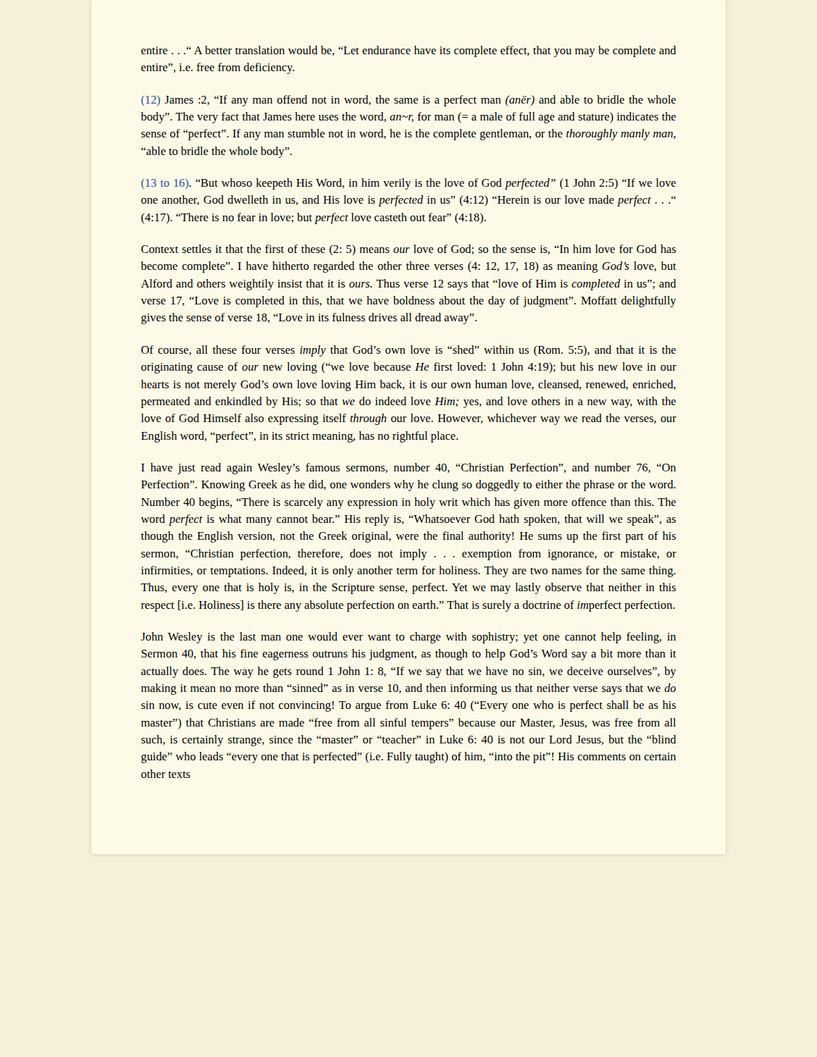entire . . .“ A better translation would be, “Let endurance have its complete effect, that you may be complete and entire”, i.e. free from deficiency.
(12) James :2, “If any man offend not in word, the same is a perfect man (anër) and able to bridle the whole body”. The very fact that James here uses the word, an~r, for man (= a male of full age and stature) indicates the sense of “perfect”. If any man stumble not in word, he is the complete gentleman, or the thoroughly manly man, “able to bridle the whole body”.
(13 to 16). “But whoso keepeth His Word, in him verily is the love of God perfected” (1 John 2:5) “If we love one another, God dwelleth in us, and His love is perfected in us” (4:12) “Herein is our love made perfect . . .“ (4:17). “There is no fear in love; but perfect love casteth out fear” (4:18).
Context settles it that the first of these (2: 5) means our love of God; so the sense is, “In him love for God has become complete”. I have hitherto regarded the other three verses (4: 12, 17, 18) as meaning God’s love, but Alford and others weightily insist that it is ours. Thus verse 12 says that “love of Him is completed in us”; and verse 17, “Love is completed in this, that we have boldness about the day of judgment”. Moffatt delightfully gives the sense of verse 18, “Love in its fulness drives all dread away”.
Of course, all these four verses imply that God’s own love is “shed” within us (Rom. 5:5), and that it is the originating cause of our new loving (“we love because He first loved: 1 John 4:19); but his new love in our hearts is not merely God’s own love loving Him back, it is our own human love, cleansed, renewed, enriched, permeated and enkindled by His; so that we do indeed love Him; yes, and love others in a new way, with the love of God Himself also expressing itself through our love. However, whichever way we read the verses, our English word, “perfect”, in its strict meaning, has no rightful place.
I have just read again Wesley’s famous sermons, number 40, “Christian Perfection”, and number 76, “On Perfection”. Knowing Greek as he did, one wonders why he clung so doggedly to either the phrase or the word. Number 40 begins, “There is scarcely any expression in holy writ which has given more offence than this. The word perfect is what many cannot bear.” His reply is, “Whatsoever God hath spoken, that will we speak”, as though the English version, not the Greek original, were the final authority! He sums up the first part of his sermon, “Christian perfection, therefore, does not imply . . . exemption from ignorance, or mistake, or infirmities, or temptations. Indeed, it is only another term for holiness. They are two names for the same thing. Thus, every one that is holy is, in the Scripture sense, perfect. Yet we may lastly observe that neither in this respect [i.e. Holiness] is there any absolute perfection on earth.” That is surely a doctrine of imperfect perfection.
John Wesley is the last man one would ever want to charge with sophistry; yet one cannot help feeling, in Sermon 40, that his fine eagerness outruns his judgment, as though to help God’s Word say a bit more than it actually does. The way he gets round 1 John 1: 8, “If we say that we have no sin, we deceive ourselves”, by making it mean no more than “sinned” as in verse 10, and then informing us that neither verse says that we do sin now, is cute even if not convincing! To argue from Luke 6: 40 (“Every one who is perfect shall be as his master”) that Christians are made “free from all sinful tempers” because our Master, Jesus, was free from all such, is certainly strange, since the “master” or “teacher” in Luke 6: 40 is not our Lord Jesus, but the “blind guide” who leads “every one that is perfected” (i.e. Fully taught) of him, “into the pit”! His comments on certain other texts